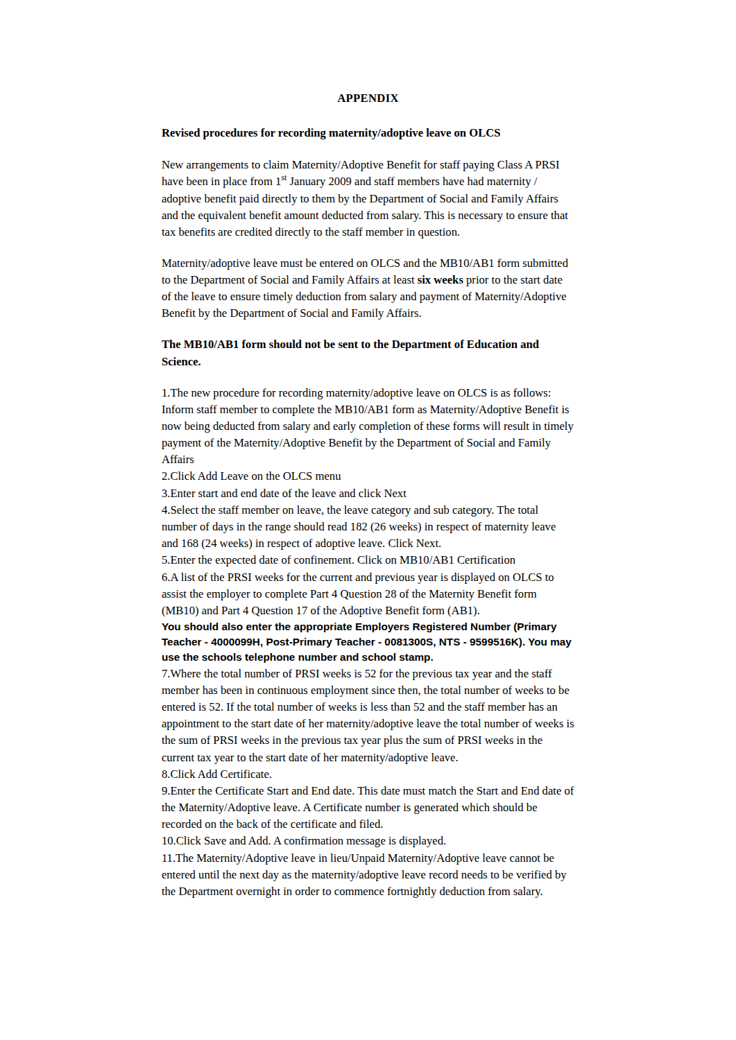APPENDIX
Revised procedures for recording maternity/adoptive leave on OLCS
New arrangements to claim Maternity/Adoptive Benefit for staff paying Class A PRSI have been in place from 1st January 2009 and staff members have had maternity / adoptive benefit paid directly to them by the Department of Social and Family Affairs and the equivalent benefit amount deducted from salary. This is necessary to ensure that tax benefits are credited directly to the staff member in question.
Maternity/adoptive leave must be entered on OLCS and the MB10/AB1 form submitted to the Department of Social and Family Affairs at least six weeks prior to the start date of the leave to ensure timely deduction from salary and payment of Maternity/Adoptive Benefit by the Department of Social and Family Affairs.
The MB10/AB1 form should not be sent to the Department of Education and Science.
1.The new procedure for recording maternity/adoptive leave on OLCS is as follows: Inform staff member to complete the MB10/AB1 form as Maternity/Adoptive Benefit is now being deducted from salary and early completion of these forms will result in timely payment of the Maternity/Adoptive Benefit by the Department of Social and Family Affairs
2.Click Add Leave on the OLCS menu
3.Enter start and end date of the leave and click Next
4.Select the staff member on leave, the leave category and sub category. The total number of days in the range should read 182 (26 weeks) in respect of maternity leave and 168 (24 weeks) in respect of adoptive leave. Click Next.
5.Enter the expected date of confinement. Click on MB10/AB1 Certification
6.A list of the PRSI weeks for the current and previous year is displayed on OLCS to assist the employer to complete Part 4 Question 28 of the Maternity Benefit form (MB10) and Part 4 Question 17 of the Adoptive Benefit form (AB1).
You should also enter the appropriate Employers Registered Number (Primary Teacher - 4000099H, Post-Primary Teacher - 0081300S, NTS - 9599516K). You may use the schools telephone number and school stamp.
7.Where the total number of PRSI weeks is 52 for the previous tax year and the staff member has been in continuous employment since then, the total number of weeks to be entered is 52. If the total number of weeks is less than 52 and the staff member has an appointment to the start date of her maternity/adoptive leave the total number of weeks is the sum of PRSI weeks in the previous tax year plus the sum of PRSI weeks in the current tax year to the start date of her maternity/adoptive leave.
8.Click Add Certificate.
9.Enter the Certificate Start and End date. This date must match the Start and End date of the Maternity/Adoptive leave. A Certificate number is generated which should be recorded on the back of the certificate and filed.
10.Click Save and Add. A confirmation message is displayed.
11.The Maternity/Adoptive leave in lieu/Unpaid Maternity/Adoptive leave cannot be entered until the next day as the maternity/adoptive leave record needs to be verified by the Department overnight in order to commence fortnightly deduction from salary.